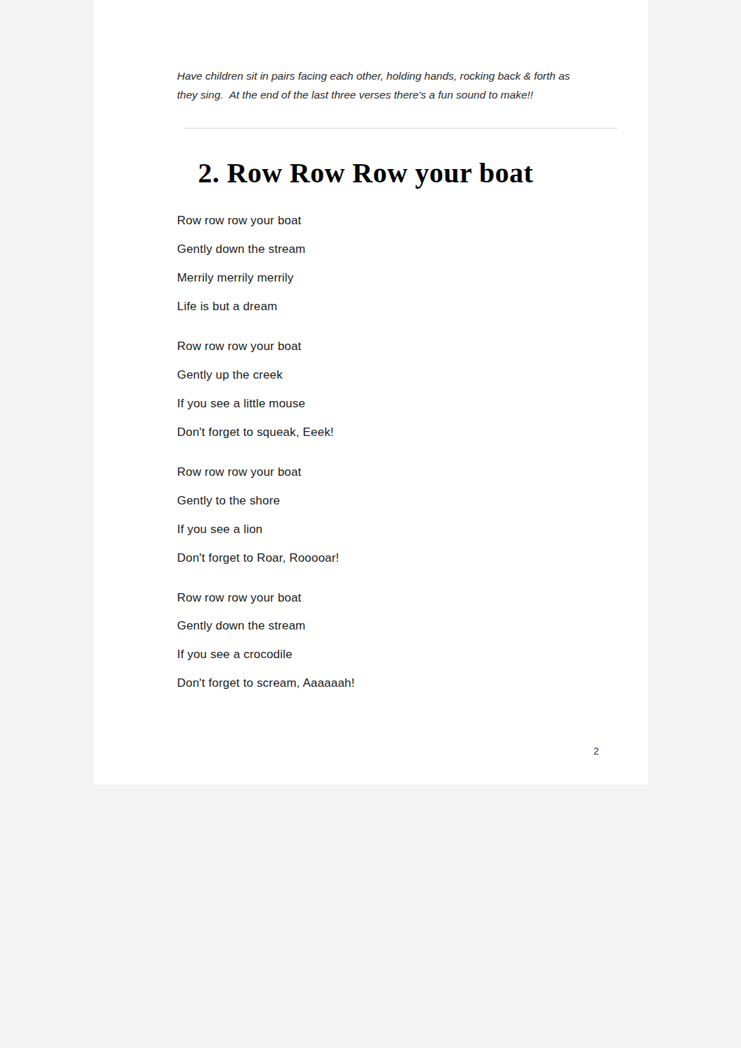Have children sit in pairs facing each other, holding hands, rocking back & forth as they sing. At the end of the last three verses there's a fun sound to make!!
2. Row Row Row your boat
Row row row your boat
Gently down the stream
Merrily merrily merrily
Life is but a dream
Row row row your boat
Gently up the creek
If you see a little mouse
Don't forget to squeak, Eeek!
Row row row your boat
Gently to the shore
If you see a lion
Don't forget to Roar, Rooooar!
Row row row your boat
Gently down the stream
If you see a crocodile
Don't forget to scream, Aaaaaah!
2